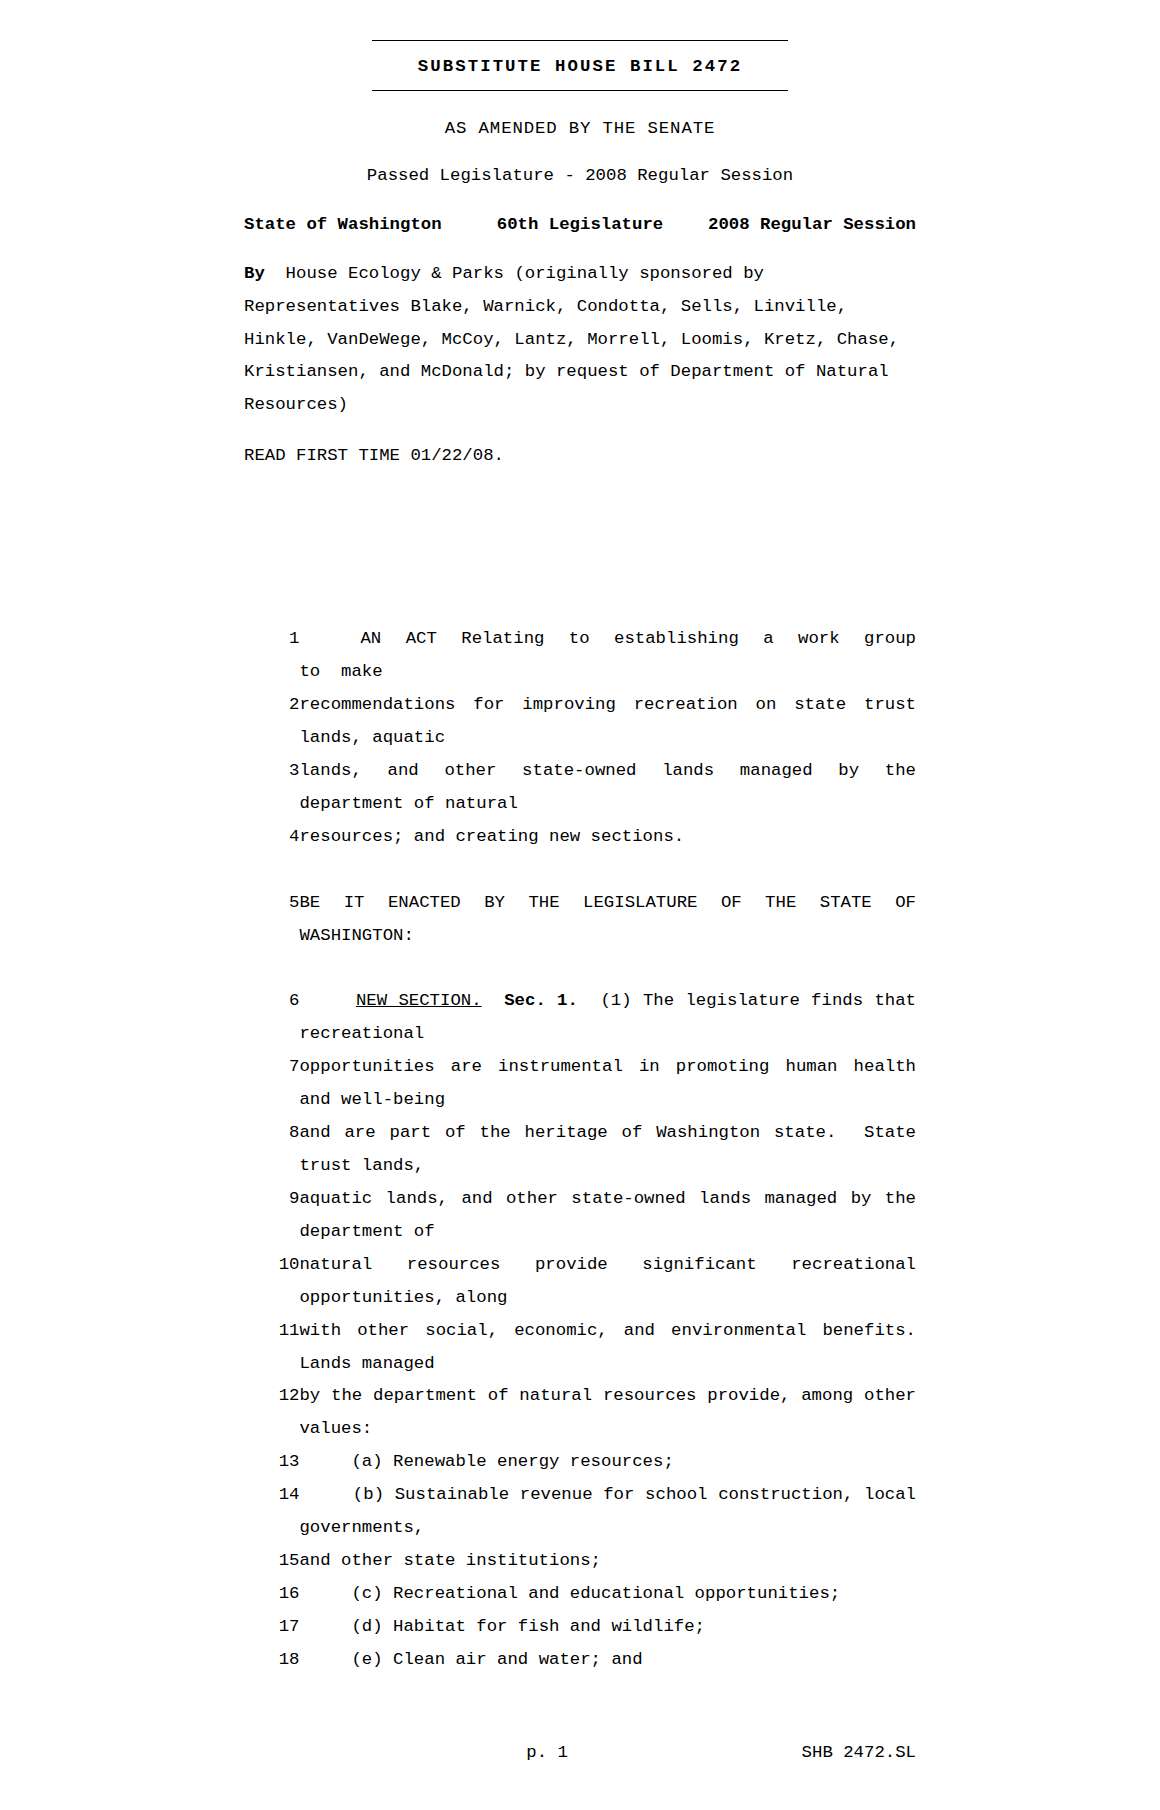SUBSTITUTE HOUSE BILL 2472
AS AMENDED BY THE SENATE
Passed Legislature - 2008 Regular Session
State of Washington
60th Legislature
2008 Regular Session
By House Ecology & Parks (originally sponsored by Representatives Blake, Warnick, Condotta, Sells, Linville, Hinkle, VanDeWege, McCoy, Lantz, Morrell, Loomis, Kretz, Chase, Kristiansen, and McDonald; by request of Department of Natural Resources)
READ FIRST TIME 01/22/08.
| 1 | AN ACT Relating to establishing a work group to make |
| 2 | recommendations for improving recreation on state trust lands, aquatic |
| 3 | lands, and other state-owned lands managed by the department of natural |
| 4 | resources; and creating new sections. |
| 5 | BE IT ENACTED BY THE LEGISLATURE OF THE STATE OF WASHINGTON: |
| 6 | NEW SECTION. Sec. 1. (1) The legislature finds that recreational |
| 7 | opportunities are instrumental in promoting human health and well-being |
| 8 | and are part of the heritage of Washington state. State trust lands, |
| 9 | aquatic lands, and other state-owned lands managed by the department of |
| 10 | natural resources provide significant recreational opportunities, along |
| 11 | with other social, economic, and environmental benefits. Lands managed |
| 12 | by the department of natural resources provide, among other values: |
| 13 | (a) Renewable energy resources; |
| 14 | (b) Sustainable revenue for school construction, local governments, |
| 15 | and other state institutions; |
| 16 | (c) Recreational and educational opportunities; |
| 17 | (d) Habitat for fish and wildlife; |
| 18 | (e) Clean air and water; and |
p. 1
SHB 2472.SL